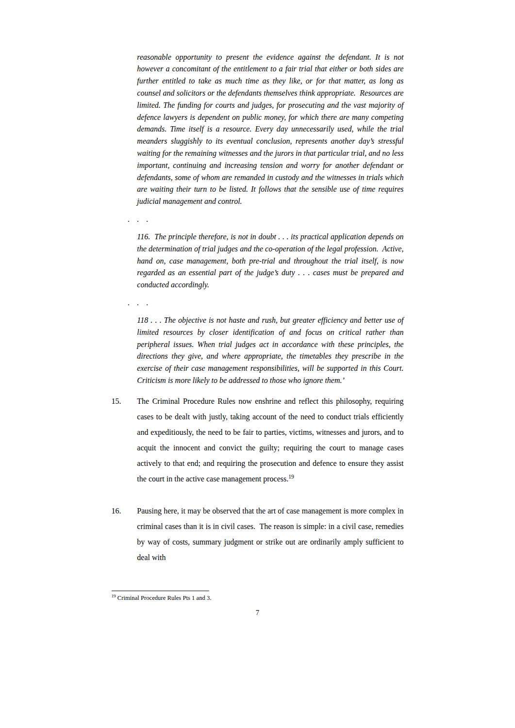reasonable opportunity to present the evidence against the defendant. It is not however a concomitant of the entitlement to a fair trial that either or both sides are further entitled to take as much time as they like, or for that matter, as long as counsel and solicitors or the defendants themselves think appropriate. Resources are limited. The funding for courts and judges, for prosecuting and the vast majority of defence lawyers is dependent on public money, for which there are many competing demands. Time itself is a resource. Every day unnecessarily used, while the trial meanders sluggishly to its eventual conclusion, represents another day’s stressful waiting for the remaining witnesses and the jurors in that particular trial, and no less important, continuing and increasing tension and worry for another defendant or defendants, some of whom are remanded in custody and the witnesses in trials which are waiting their turn to be listed. It follows that the sensible use of time requires judicial management and control.
. . .
116. The principle therefore, is not in doubt . . . its practical application depends on the determination of trial judges and the co-operation of the legal profession. Active, hand on, case management, both pre-trial and throughout the trial itself, is now regarded as an essential part of the judge’s duty . . . cases must be prepared and conducted accordingly.
. . .
118 . . . The objective is not haste and rush, but greater efficiency and better use of limited resources by closer identification of and focus on critical rather than peripheral issues. When trial judges act in accordance with these principles, the directions they give, and where appropriate, the timetables they prescribe in the exercise of their case management responsibilities, will be supported in this Court. Criticism is more likely to be addressed to those who ignore them.’
The Criminal Procedure Rules now enshrine and reflect this philosophy, requiring cases to be dealt with justly, taking account of the need to conduct trials efficiently and expeditiously, the need to be fair to parties, victims, witnesses and jurors, and to acquit the innocent and convict the guilty; requiring the court to manage cases actively to that end; and requiring the prosecution and defence to ensure they assist the court in the active case management process.19
Pausing here, it may be observed that the art of case management is more complex in criminal cases than it is in civil cases. The reason is simple: in a civil case, remedies by way of costs, summary judgment or strike out are ordinarily amply sufficient to deal with
19 Criminal Procedure Rules Pts 1 and 3.
7